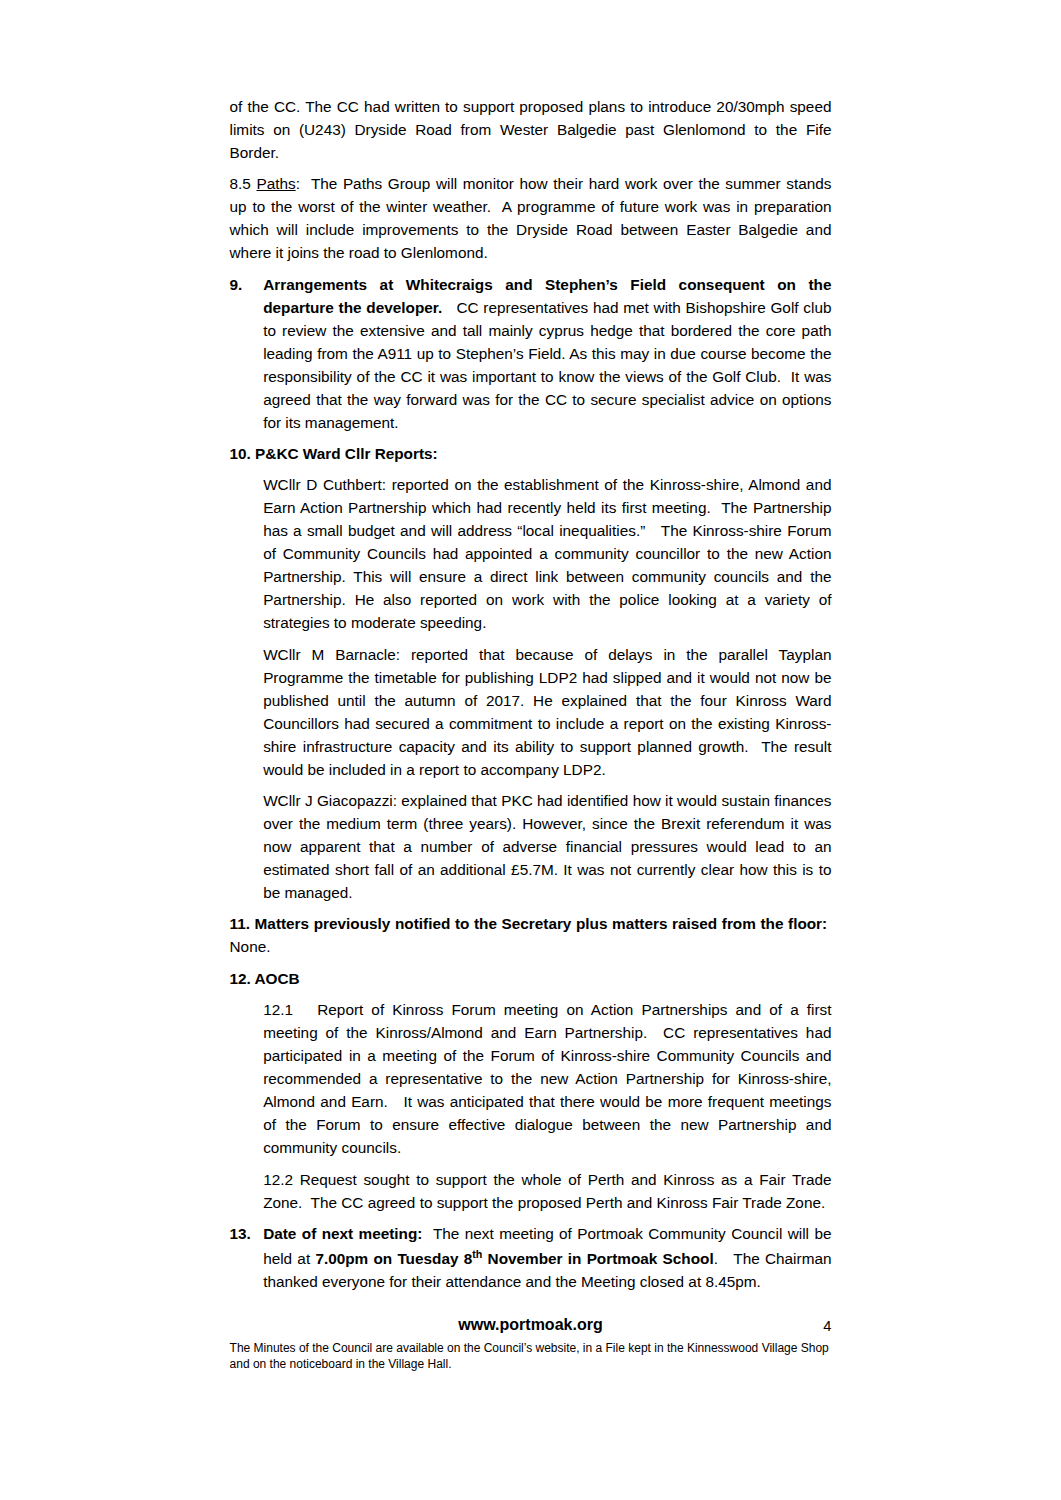of the CC. The CC had written to support proposed plans to introduce 20/30mph speed limits on (U243) Dryside Road from Wester Balgedie past Glenlomond to the Fife Border.
8.5 Paths: The Paths Group will monitor how their hard work over the summer stands up to the worst of the winter weather. A programme of future work was in preparation which will include improvements to the Dryside Road between Easter Balgedie and where it joins the road to Glenlomond.
9. Arrangements at Whitecraigs and Stephen’s Field consequent on the departure the developer. CC representatives had met with Bishopshire Golf club to review the extensive and tall mainly cyprus hedge that bordered the core path leading from the A911 up to Stephen’s Field. As this may in due course become the responsibility of the CC it was important to know the views of the Golf Club. It was agreed that the way forward was for the CC to secure specialist advice on options for its management.
10. P&KC Ward Cllr Reports:
WCllr D Cuthbert: reported on the establishment of the Kinross-shire, Almond and Earn Action Partnership which had recently held its first meeting. The Partnership has a small budget and will address “local inequalities.” The Kinross-shire Forum of Community Councils had appointed a community councillor to the new Action Partnership. This will ensure a direct link between community councils and the Partnership. He also reported on work with the police looking at a variety of strategies to moderate speeding.
WCllr M Barnacle: reported that because of delays in the parallel Tayplan Programme the timetable for publishing LDP2 had slipped and it would not now be published until the autumn of 2017. He explained that the four Kinross Ward Councillors had secured a commitment to include a report on the existing Kinross-shire infrastructure capacity and its ability to support planned growth. The result would be included in a report to accompany LDP2.
WCllr J Giacopazzi: explained that PKC had identified how it would sustain finances over the medium term (three years). However, since the Brexit referendum it was now apparent that a number of adverse financial pressures would lead to an estimated short fall of an additional £5.7M. It was not currently clear how this is to be managed.
11. Matters previously notified to the Secretary plus matters raised from the floor: None.
12. AOCB
12.1 Report of Kinross Forum meeting on Action Partnerships and of a first meeting of the Kinross/Almond and Earn Partnership. CC representatives had participated in a meeting of the Forum of Kinross-shire Community Councils and recommended a representative to the new Action Partnership for Kinross-shire, Almond and Earn. It was anticipated that there would be more frequent meetings of the Forum to ensure effective dialogue between the new Partnership and community councils.
12.2 Request sought to support the whole of Perth and Kinross as a Fair Trade Zone. The CC agreed to support the proposed Perth and Kinross Fair Trade Zone.
13. Date of next meeting: The next meeting of Portmoak Community Council will be held at 7.00pm on Tuesday 8th November in Portmoak School. The Chairman thanked everyone for their attendance and the Meeting closed at 8.45pm.
www.portmoak.org4
The Minutes of the Council are available on the Council’s website, in a File kept in the Kinnesswood Village Shop and on the noticeboard in the Village Hall.